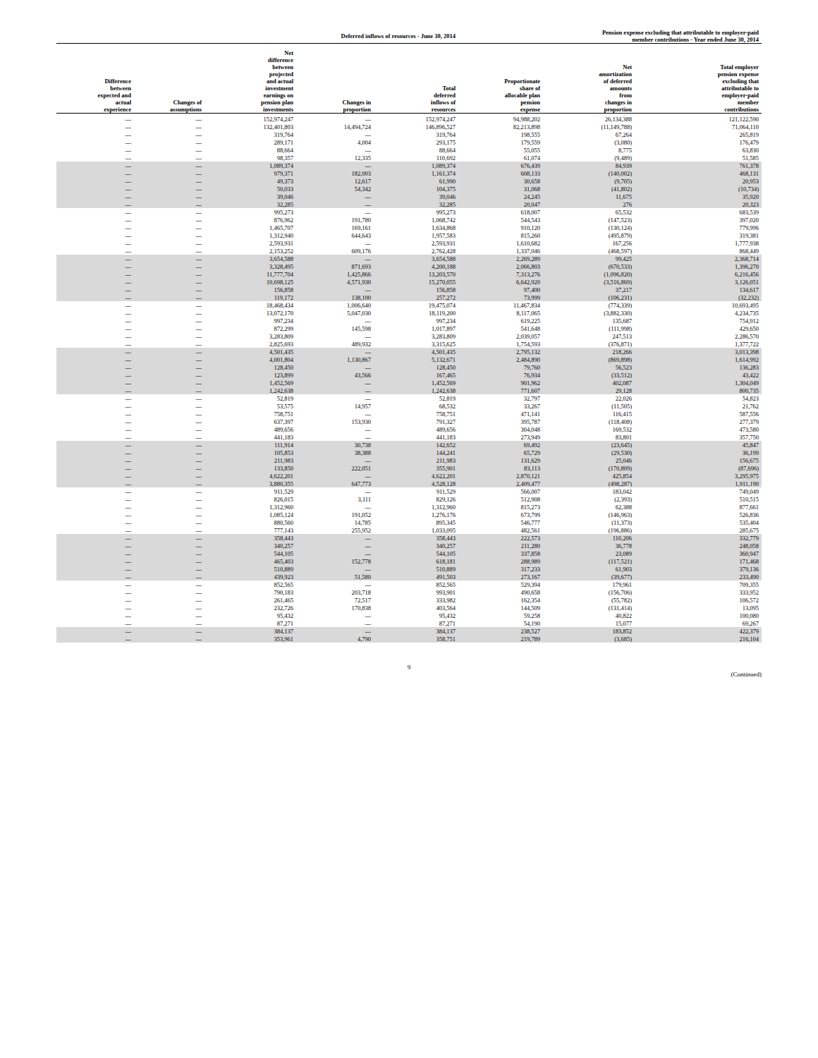| Deferred inflows of resources - June 30, 2014 | Pension expense excluding that attributable to employer-paid member contributions - Year ended June 30, 2014 |
| Difference between expected and actual experience | Changes of assumptions | Net difference between projected and actual investment earnings on pension plan investments | Changes in proportion | Total deferred inflows of resources | Proportionate share of allocable plan pension expense | Net amortization of deferred amounts from changes in proportion | Total employer pension expense excluding that attributable to employer-paid member contributions |
| — | — | 152,974,247 | — | 152,974,247 | 94,988,202 | 26,134,388 | 121,122,590 |
| — | — | 132,401,803 | 14,494,724 | 146,896,527 | 82,213,898 | (11,149,788) | 71,064,110 |
| — | — | 319,764 | — | 319,764 | 198,555 | 67,264 | 265,819 |
| — | — | 289,171 | 4,004 | 293,175 | 179,559 | (3,080) | 176,479 |
| — | — | 88,664 | — | 88,664 | 55,055 | 8,775 | 63,830 |
| — | — | 98,357 | 12,335 | 110,692 | 61,074 | (9,489) | 51,585 |
| — | — | 1,089,374 | — | 1,089,374 | 676,439 | 84,939 | 761,378 |
| — | — | 979,371 | 182,003 | 1,161,374 | 608,133 | (140,002) | 468,131 |
| — | — | 49,373 | 12,617 | 61,990 | 30,658 | (9,705) | 20,953 |
| — | — | 50,033 | 54,342 | 104,375 | 31,068 | (41,802) | (10,734) |
| — | — | 39,046 | — | 39,046 | 24,245 | 11,675 | 35,920 |
| — | — | 32,285 | — | 32,285 | 20,047 | 276 | 20,323 |
| — | — | 995,273 | — | 995,273 | 618,007 | 65,532 | 683,539 |
| — | — | 876,962 | 191,780 | 1,068,742 | 544,543 | (147,523) | 397,020 |
| — | — | 1,465,707 | 169,161 | 1,634,868 | 910,120 | (130,124) | 779,996 |
| — | — | 1,312,940 | 644,643 | 1,957,583 | 815,260 | (495,879) | 319,381 |
| — | — | 2,593,931 | — | 2,593,931 | 1,610,682 | 167,256 | 1,777,938 |
| — | — | 2,153,252 | 609,176 | 2,762,428 | 1,337,046 | (468,597) | 868,449 |
| — | — | 3,654,588 | — | 3,654,588 | 2,269,289 | 99,425 | 2,368,714 |
| — | — | 3,328,495 | 871,693 | 4,200,188 | 2,066,803 | (670,533) | 1,396,270 |
| — | — | 11,777,704 | 1,425,866 | 13,203,570 | 7,313,276 | (1,096,820) | 6,216,456 |
| — | — | 10,698,125 | 4,571,930 | 15,270,055 | 6,642,920 | (3,516,869) | 3,126,051 |
| — | — | 156,858 | — | 156,858 | 97,400 | 37,217 | 134,617 |
| — | — | 119,172 | 138,100 | 257,272 | 73,999 | (106,231) | (32,232) |
| — | — | 18,468,434 | 1,006,640 | 19,475,074 | 11,467,834 | (774,339) | 10,693,495 |
| — | — | 13,072,170 | 5,047,030 | 18,119,200 | 8,117,065 | (3,882,330) | 4,234,735 |
| — | — | 997,234 | — | 997,234 | 619,225 | 135,687 | 754,912 |
| — | — | 872,299 | 145,598 | 1,017,897 | 541,648 | (111,998) | 429,650 |
| — | — | 3,283,809 | — | 3,283,809 | 2,039,057 | 247,513 | 2,286,570 |
| — | — | 2,825,693 | 489,932 | 3,315,625 | 1,754,593 | (376,871) | 1,377,722 |
| — | — | 4,501,435 | — | 4,501,435 | 2,795,132 | 218,266 | 3,013,398 |
| — | — | 4,001,804 | 1,130,867 | 5,132,671 | 2,484,890 | (869,898) | 1,614,992 |
| — | — | 128,450 | — | 128,450 | 79,760 | 56,523 | 136,283 |
| — | — | 123,899 | 43,566 | 167,465 | 76,934 | (33,512) | 43,422 |
| — | — | 1,452,569 | — | 1,452,569 | 901,962 | 402,087 | 1,304,049 |
| — | — | 1,242,638 | — | 1,242,638 | 771,607 | 29,128 | 800,735 |
| — | — | 52,819 | — | 52,819 | 32,797 | 22,026 | 54,823 |
| — | — | 53,575 | 14,957 | 68,532 | 33,267 | (11,505) | 21,762 |
| — | — | 758,751 | — | 758,751 | 471,141 | 116,415 | 587,556 |
| — | — | 637,397 | 153,930 | 791,327 | 395,787 | (118,408) | 277,379 |
| — | — | 489,656 | — | 489,656 | 304,048 | 169,532 | 473,580 |
| — | — | 441,183 | — | 441,183 | 273,949 | 83,801 | 357,750 |
| — | — | 111,914 | 30,738 | 142,652 | 69,492 | (23,645) | 45,847 |
| — | — | 105,853 | 38,388 | 144,241 | 65,729 | (29,530) | 36,199 |
| — | — | 211,983 | — | 211,983 | 131,629 | 25,046 | 156,675 |
| — | — | 133,850 | 222,051 | 355,901 | 83,113 | (170,809) | (87,696) |
| — | — | 4,622,201 | — | 4,622,201 | 2,870,121 | 425,854 | 3,295,975 |
| — | — | 3,880,355 | 647,773 | 4,528,128 | 2,409,477 | (498,287) | 1,911,190 |
| — | — | 911,529 | — | 911,529 | 566,007 | 183,042 | 749,049 |
| — | — | 826,015 | 3,111 | 829,126 | 512,908 | (2,393) | 510,515 |
| — | — | 1,312,960 | — | 1,312,960 | 815,273 | 62,388 | 877,661 |
| — | — | 1,085,124 | 191,052 | 1,276,176 | 673,799 | (146,963) | 526,836 |
| — | — | 880,560 | 14,785 | 895,345 | 546,777 | (11,373) | 535,404 |
| — | — | 777,143 | 255,952 | 1,033,095 | 482,561 | (196,886) | 285,675 |
| — | — | 358,443 | — | 358,443 | 222,573 | 110,206 | 332,779 |
| — | — | 340,257 | — | 340,257 | 211,280 | 36,778 | 248,058 |
| — | — | 544,105 | — | 544,105 | 337,858 | 23,089 | 360,947 |
| — | — | 465,403 | 152,778 | 618,181 | 288,989 | (117,521) | 171,468 |
| — | — | 510,889 | — | 510,889 | 317,233 | 61,903 | 379,136 |
| — | — | 439,923 | 51,580 | 491,503 | 273,167 | (39,677) | 233,490 |
| — | — | 852,565 | — | 852,565 | 529,394 | 179,961 | 709,355 |
| — | — | 790,183 | 203,718 | 993,901 | 490,658 | (156,706) | 333,952 |
| — | — | 261,465 | 72,517 | 333,982 | 162,354 | (55,782) | 106,572 |
| — | — | 232,726 | 170,838 | 403,564 | 144,509 | (131,414) | 13,095 |
| — | — | 95,432 | — | 95,432 | 59,258 | 40,822 | 100,080 |
| — | — | 87,271 | — | 87,271 | 54,190 | 15,077 | 69,267 |
| — | — | 384,137 | — | 384,137 | 238,527 | 183,852 | 422,379 |
| — | — | 353,961 | 4,790 | 358,751 | 219,789 | (3,685) | 216,104 |
9
(Continued)